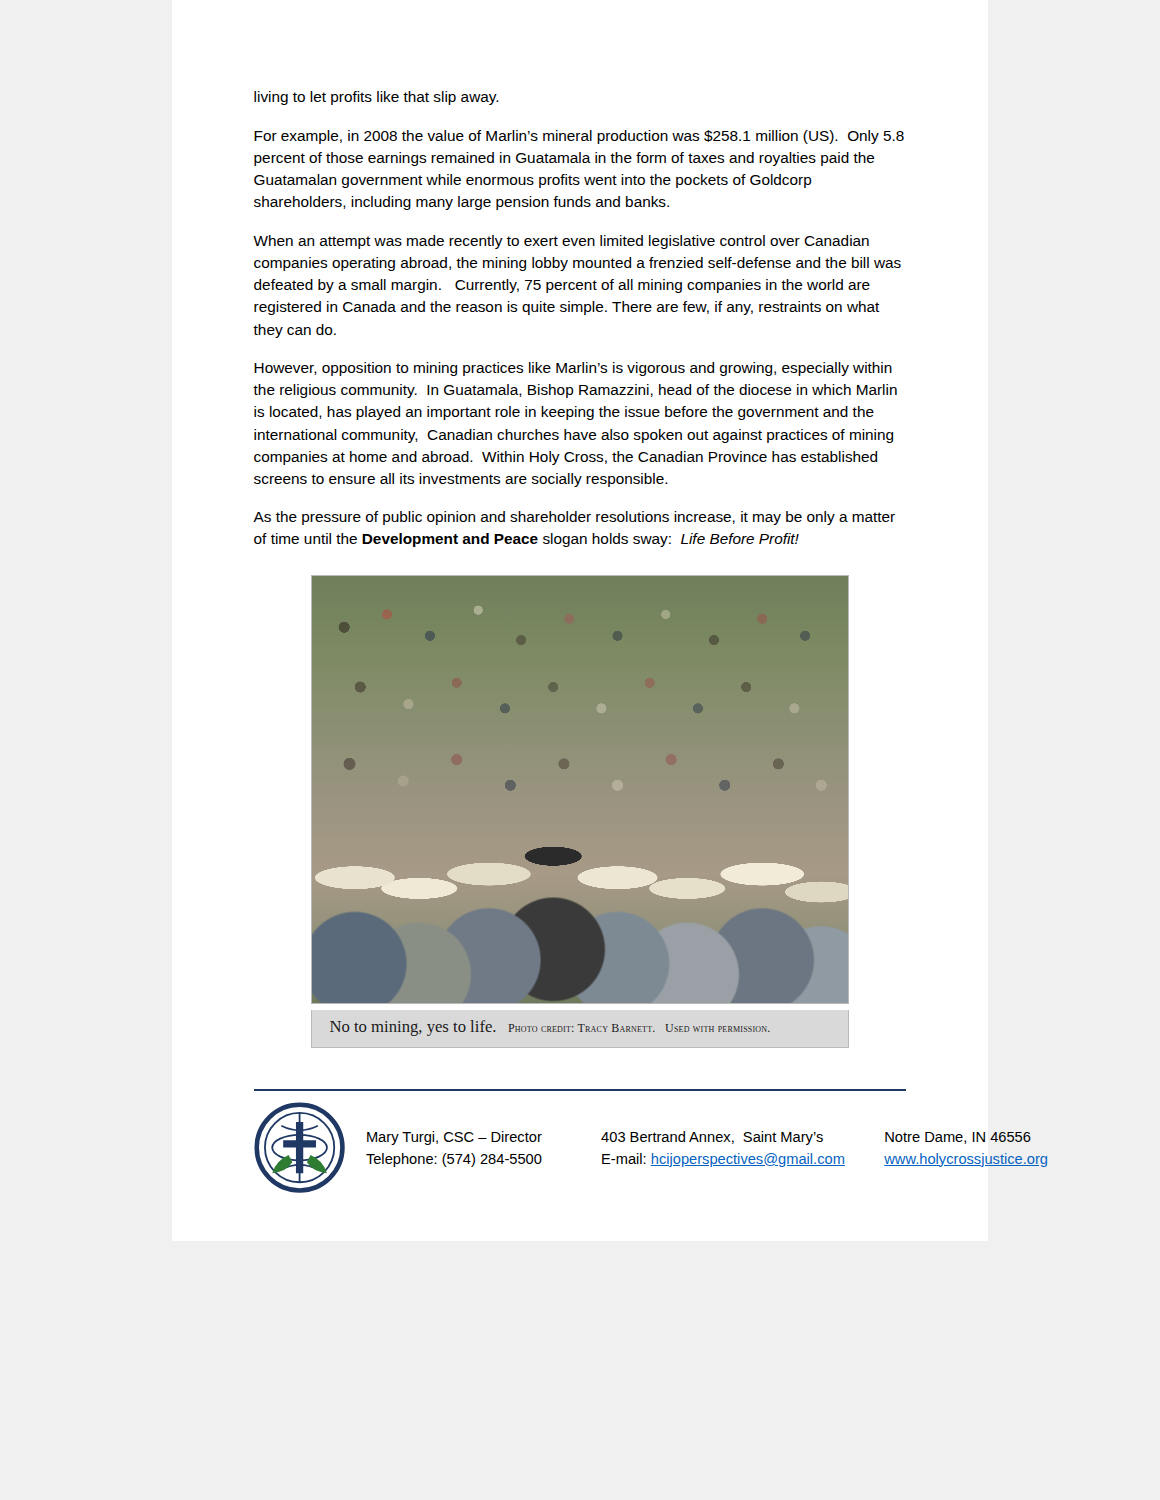living to let profits like that slip away.
For example, in 2008 the value of Marlin’s mineral production was $258.1 million (US). Only 5.8 percent of those earnings remained in Guatamala in the form of taxes and royalties paid the Guatamalan government while enormous profits went into the pockets of Goldcorp shareholders, including many large pension funds and banks.
When an attempt was made recently to exert even limited legislative control over Canadian companies operating abroad, the mining lobby mounted a frenzied self-defense and the bill was defeated by a small margin. Currently, 75 percent of all mining companies in the world are registered in Canada and the reason is quite simple. There are few, if any, restraints on what they can do.
However, opposition to mining practices like Marlin’s is vigorous and growing, especially within the religious community. In Guatamala, Bishop Ramazzini, head of the diocese in which Marlin is located, has played an important role in keeping the issue before the government and the international community, Canadian churches have also spoken out against practices of mining companies at home and abroad. Within Holy Cross, the Canadian Province has established screens to ensure all its investments are socially responsible.
As the pressure of public opinion and shareholder resolutions increase, it may be only a matter of time until the Development and Peace slogan holds sway: Life Before Profit!
No to mining, yes to life. Photo credit: Tracy Barnett. Used with permission.
Mary Turgi, CSC – Director 403 Bertrand Annex, Saint Mary’s Notre Dame, IN 46556 Telephone: (574) 284-5500 E-mail: hcijoperspectives@gmail.com www.holycrossjustice.org